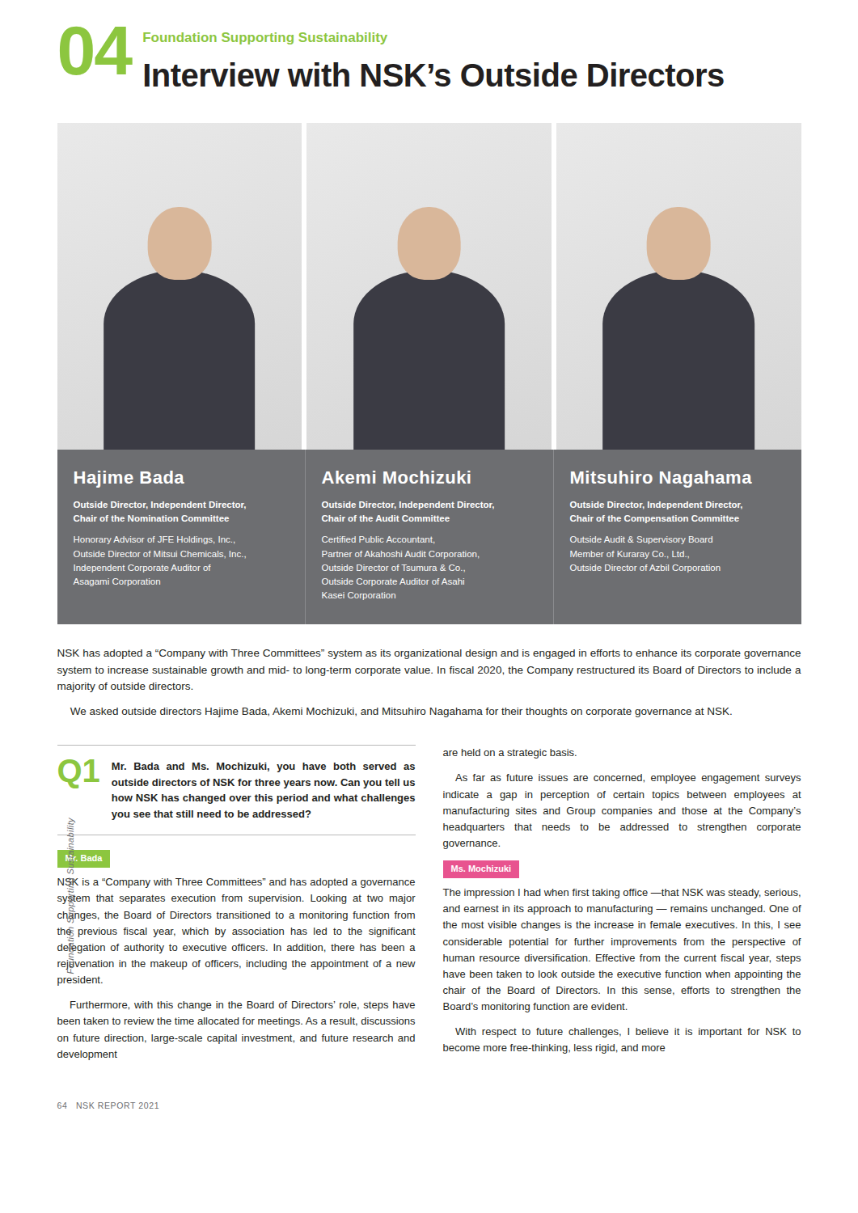04
Foundation Supporting Sustainability
Interview with NSK’s Outside Directors
Hajime Bada
Outside Director, Independent Director,
Chair of the Nomination Committee
Honorary Advisor of JFE Holdings, Inc.,
Outside Director of Mitsui Chemicals, Inc.,
Independent Corporate Auditor of
Asagami Corporation
Akemi Mochizuki
Outside Director, Independent Director,
Chair of the Audit Committee
Certified Public Accountant,
Partner of Akahoshi Audit Corporation,
Outside Director of Tsumura & Co.,
Outside Corporate Auditor of Asahi
Kasei Corporation
Mitsuhiro Nagahama
Outside Director, Independent Director,
Chair of the Compensation Committee
Outside Audit & Supervisory Board
Member of Kuraray Co., Ltd.,
Outside Director of Azbil Corporation
NSK has adopted a “Company with Three Committees” system as its organizational design and is engaged in efforts to enhance its corporate governance system to increase sustainable growth and mid- to long-term corporate value. In fiscal 2020, the Company restructured its Board of Directors to include a majority of outside directors.
We asked outside directors Hajime Bada, Akemi Mochizuki, and Mitsuhiro Nagahama for their thoughts on corporate governance at NSK.
Q1
Mr. Bada and Ms. Mochizuki, you have both served as outside directors of NSK for three years now. Can you tell us how NSK has changed over this period and what challenges you see that still need to be addressed?
Mr. Bada
NSK is a “Company with Three Committees” and has adopted a governance system that separates execution from supervision. Looking at two major changes, the Board of Directors transitioned to a monitoring function from the previous fiscal year, which by association has led to the significant delegation of authority to executive officers. In addition, there has been a rejuvenation in the makeup of officers, including the appointment of a new president.
Furthermore, with this change in the Board of Directors’ role, steps have been taken to review the time allocated for meetings. As a result, discussions on future direction, large-scale capital investment, and future research and development
are held on a strategic basis.
As far as future issues are concerned, employee engagement surveys indicate a gap in perception of certain topics between employees at manufacturing sites and Group companies and those at the Company’s headquarters that needs to be addressed to strengthen corporate governance.
Ms. Mochizuki
The impression I had when first taking office —that NSK was steady, serious, and earnest in its approach to manufacturing — remains unchanged. One of the most visible changes is the increase in female executives. In this, I see considerable potential for further improvements from the perspective of human resource diversification. Effective from the current fiscal year, steps have been taken to look outside the executive function when appointing the chair of the Board of Directors. In this sense, efforts to strengthen the Board’s monitoring function are evident.
With respect to future challenges, I believe it is important for NSK to become more free-thinking, less rigid, and more
Foundation Supporting Sustainability
64 NSK REPORT 2021